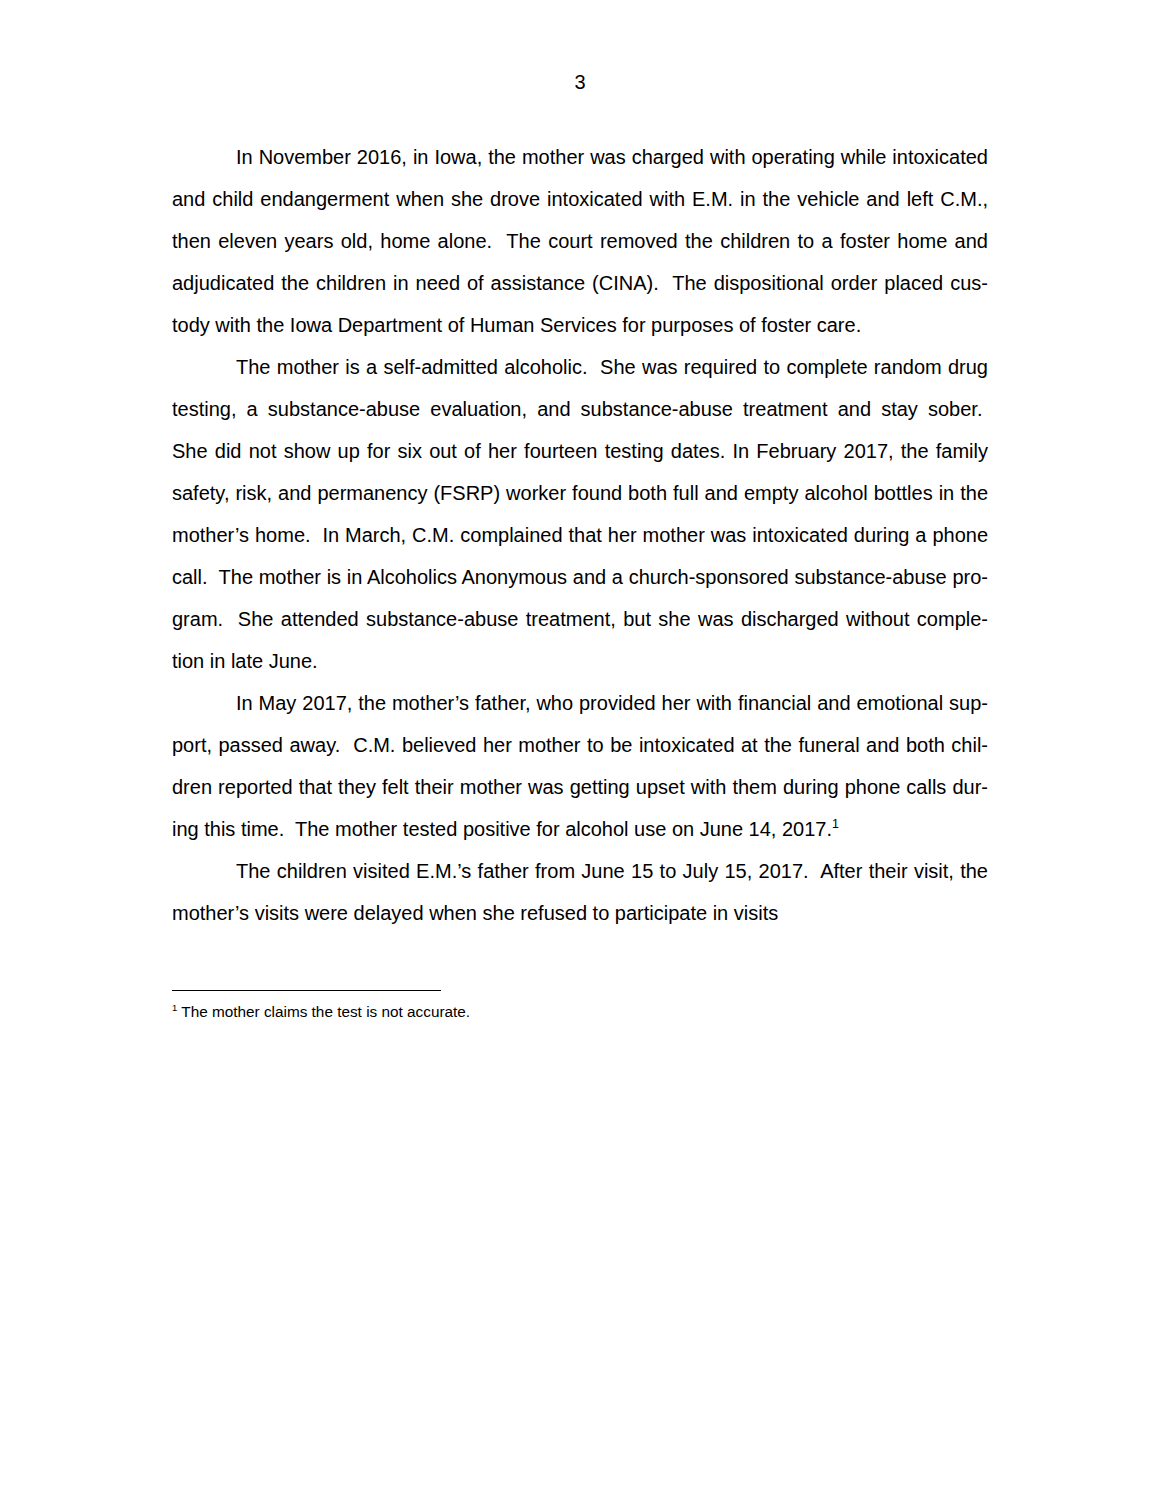3
In November 2016, in Iowa, the mother was charged with operating while intoxicated and child endangerment when she drove intoxicated with E.M. in the vehicle and left C.M., then eleven years old, home alone. The court removed the children to a foster home and adjudicated the children in need of assistance (CINA). The dispositional order placed custody with the Iowa Department of Human Services for purposes of foster care.
The mother is a self-admitted alcoholic. She was required to complete random drug testing, a substance-abuse evaluation, and substance-abuse treatment and stay sober. She did not show up for six out of her fourteen testing dates. In February 2017, the family safety, risk, and permanency (FSRP) worker found both full and empty alcohol bottles in the mother’s home. In March, C.M. complained that her mother was intoxicated during a phone call. The mother is in Alcoholics Anonymous and a church-sponsored substance-abuse program. She attended substance-abuse treatment, but she was discharged without completion in late June.
In May 2017, the mother’s father, who provided her with financial and emotional support, passed away. C.M. believed her mother to be intoxicated at the funeral and both children reported that they felt their mother was getting upset with them during phone calls during this time. The mother tested positive for alcohol use on June 14, 2017.1
The children visited E.M.’s father from June 15 to July 15, 2017. After their visit, the mother’s visits were delayed when she refused to participate in visits
1 The mother claims the test is not accurate.